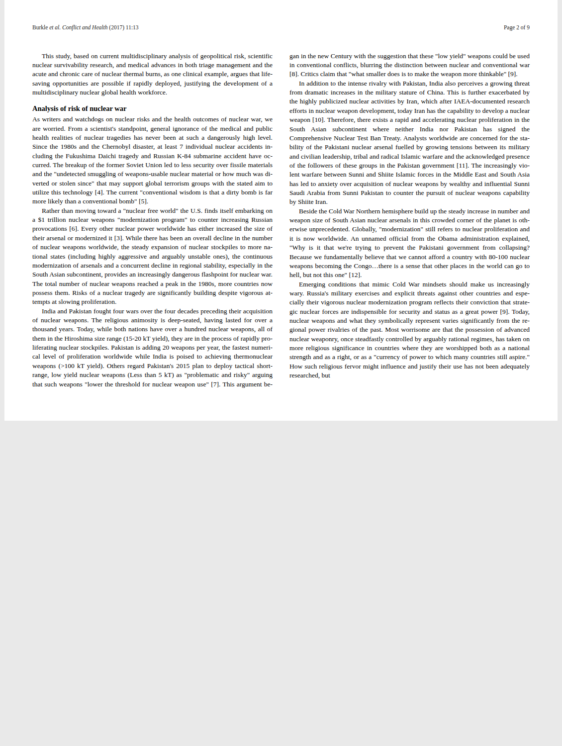Burkle et al. Conflict and Health (2017) 11:13 Page 2 of 9
This study, based on current multidisciplinary analysis of geopolitical risk, scientific nuclear survivability research, and medical advances in both triage management and the acute and chronic care of nuclear thermal burns, as one clinical example, argues that life-saving opportunities are possible if rapidly deployed, justifying the development of a multidisciplinary nuclear global health workforce.
Analysis of risk of nuclear war
As writers and watchdogs on nuclear risks and the health outcomes of nuclear war, we are worried. From a scientist's standpoint, general ignorance of the medical and public health realities of nuclear tragedies has never been at such a dangerously high level. Since the 1980s and the Chernobyl disaster, at least 7 individual nuclear accidents including the Fukushima Daichi tragedy and Russian K-84 submarine accident have occurred. The breakup of the former Soviet Union led to less security over fissile materials and the "undetected smuggling of weapons-usable nuclear material or how much was diverted or stolen since" that may support global terrorism groups with the stated aim to utilize this technology [4]. The current "conventional wisdom is that a dirty bomb is far more likely than a conventional bomb" [5].
Rather than moving toward a "nuclear free world" the U.S. finds itself embarking on a $1 trillion nuclear weapons "modernization program" to counter increasing Russian provocations [6]. Every other nuclear power worldwide has either increased the size of their arsenal or modernized it [3]. While there has been an overall decline in the number of nuclear weapons worldwide, the steady expansion of nuclear stockpiles to more national states (including highly aggressive and arguably unstable ones), the continuous modernization of arsenals and a concurrent decline in regional stability, especially in the South Asian subcontinent, provides an increasingly dangerous flashpoint for nuclear war. The total number of nuclear weapons reached a peak in the 1980s, more countries now possess them. Risks of a nuclear tragedy are significantly building despite vigorous attempts at slowing proliferation.
India and Pakistan fought four wars over the four decades preceding their acquisition of nuclear weapons. The religious animosity is deep-seated, having lasted for over a thousand years. Today, while both nations have over a hundred nuclear weapons, all of them in the Hiroshima size range (15-20 kT yield), they are in the process of rapidly proliferating nuclear stockpiles. Pakistan is adding 20 weapons per year, the fastest numerical level of proliferation worldwide while India is poised to achieving thermonuclear weapons (>100 kT yield). Others regard Pakistan's 2015 plan to deploy tactical short-range, low yield nuclear weapons (Less than 5 kT) as "problematic and risky" arguing that such weapons "lower the threshold for nuclear weapon use" [7]. This argument began in the new Century with the suggestion that these "low yield" weapons could be used in conventional conflicts, blurring the distinction between nuclear and conventional war [8]. Critics claim that "what smaller does is to make the weapon more thinkable" [9].
In addition to the intense rivalry with Pakistan, India also perceives a growing threat from dramatic increases in the military stature of China. This is further exacerbated by the highly publicized nuclear activities by Iran, which after IAEA-documented research efforts in nuclear weapon development, today Iran has the capability to develop a nuclear weapon [10]. Therefore, there exists a rapid and accelerating nuclear proliferation in the South Asian subcontinent where neither India nor Pakistan has signed the Comprehensive Nuclear Test Ban Treaty. Analysts worldwide are concerned for the stability of the Pakistani nuclear arsenal fuelled by growing tensions between its military and civilian leadership, tribal and radical Islamic warfare and the acknowledged presence of the followers of these groups in the Pakistan government [11]. The increasingly violent warfare between Sunni and Shiite Islamic forces in the Middle East and South Asia has led to anxiety over acquisition of nuclear weapons by wealthy and influential Sunni Saudi Arabia from Sunni Pakistan to counter the pursuit of nuclear weapons capability by Shiite Iran.
Beside the Cold War Northern hemisphere build up the steady increase in number and weapon size of South Asian nuclear arsenals in this crowded corner of the planet is otherwise unprecedented. Globally, "modernization" still refers to nuclear proliferation and it is now worldwide. An unnamed official from the Obama administration explained, "Why is it that we're trying to prevent the Pakistani government from collapsing? Because we fundamentally believe that we cannot afford a country with 80-100 nuclear weapons becoming the Congo…there is a sense that other places in the world can go to hell, but not this one" [12].
Emerging conditions that mimic Cold War mindsets should make us increasingly wary. Russia's military exercises and explicit threats against other countries and especially their vigorous nuclear modernization program reflects their conviction that strategic nuclear forces are indispensible for security and status as a great power [9]. Today, nuclear weapons and what they symbolically represent varies significantly from the regional power rivalries of the past. Most worrisome are that the possession of advanced nuclear weaponry, once steadfastly controlled by arguably rational regimes, has taken on more religious significance in countries where they are worshipped both as a national strength and as a right, or as a "currency of power to which many countries still aspire." How such religious fervor might influence and justify their use has not been adequately researched, but